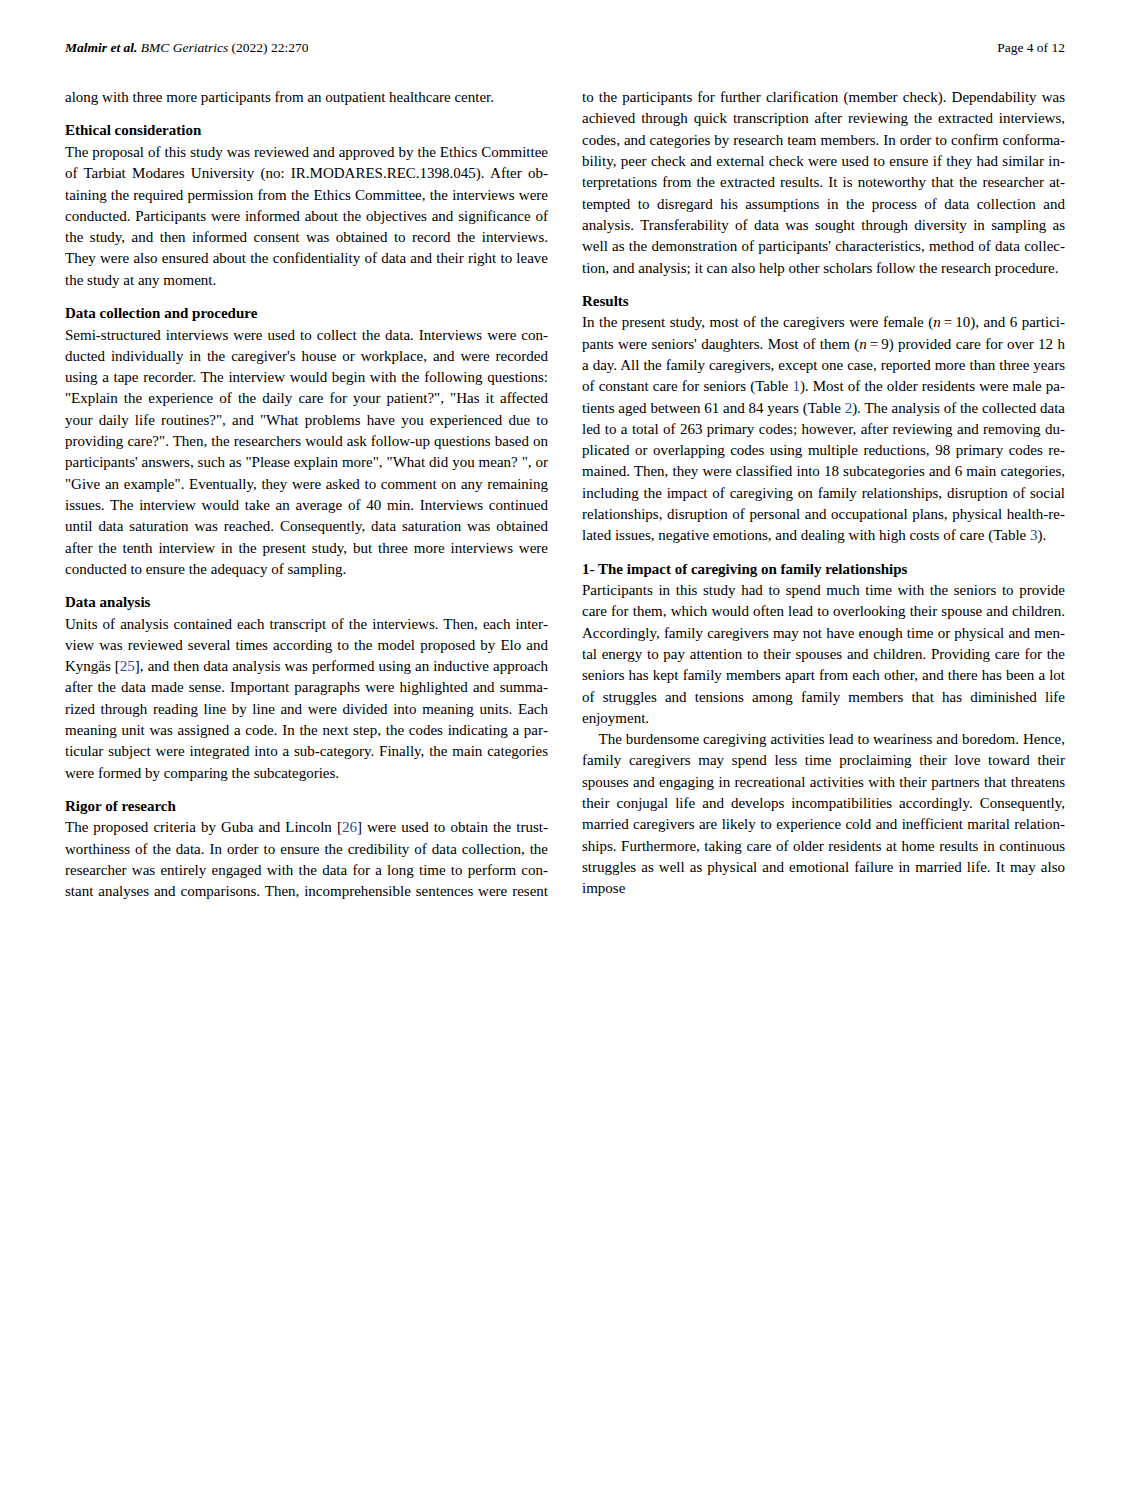Malmir et al. BMC Geriatrics (2022) 22:270
Page 4 of 12
along with three more participants from an outpatient healthcare center.
Ethical consideration
The proposal of this study was reviewed and approved by the Ethics Committee of Tarbiat Modares University (no: IR.MODARES.REC.1398.045). After obtaining the required permission from the Ethics Committee, the interviews were conducted. Participants were informed about the objectives and significance of the study, and then informed consent was obtained to record the interviews. They were also ensured about the confidentiality of data and their right to leave the study at any moment.
Data collection and procedure
Semi-structured interviews were used to collect the data. Interviews were conducted individually in the caregiver's house or workplace, and were recorded using a tape recorder. The interview would begin with the following questions: "Explain the experience of the daily care for your patient?", "Has it affected your daily life routines?", and "What problems have you experienced due to providing care?". Then, the researchers would ask follow-up questions based on participants' answers, such as "Please explain more", "What did you mean? ", or "Give an example". Eventually, they were asked to comment on any remaining issues. The interview would take an average of 40 min. Interviews continued until data saturation was reached. Consequently, data saturation was obtained after the tenth interview in the present study, but three more interviews were conducted to ensure the adequacy of sampling.
Data analysis
Units of analysis contained each transcript of the interviews. Then, each interview was reviewed several times according to the model proposed by Elo and Kyngäs [25], and then data analysis was performed using an inductive approach after the data made sense. Important paragraphs were highlighted and summarized through reading line by line and were divided into meaning units. Each meaning unit was assigned a code. In the next step, the codes indicating a particular subject were integrated into a sub-category. Finally, the main categories were formed by comparing the subcategories.
Rigor of research
The proposed criteria by Guba and Lincoln [26] were used to obtain the trustworthiness of the data. In order to ensure the credibility of data collection, the researcher was entirely engaged with the data for a long time to perform constant analyses and comparisons. Then, incomprehensible sentences were resent to the participants for further clarification (member check). Dependability was achieved through quick transcription after reviewing the extracted interviews, codes, and categories by research team members. In order to confirm conformability, peer check and external check were used to ensure if they had similar interpretations from the extracted results. It is noteworthy that the researcher attempted to disregard his assumptions in the process of data collection and analysis. Transferability of data was sought through diversity in sampling as well as the demonstration of participants' characteristics, method of data collection, and analysis; it can also help other scholars follow the research procedure.
Results
In the present study, most of the caregivers were female (n = 10), and 6 participants were seniors' daughters. Most of them (n = 9) provided care for over 12 h a day. All the family caregivers, except one case, reported more than three years of constant care for seniors (Table 1). Most of the older residents were male patients aged between 61 and 84 years (Table 2). The analysis of the collected data led to a total of 263 primary codes; however, after reviewing and removing duplicated or overlapping codes using multiple reductions, 98 primary codes remained. Then, they were classified into 18 subcategories and 6 main categories, including the impact of caregiving on family relationships, disruption of social relationships, disruption of personal and occupational plans, physical health-related issues, negative emotions, and dealing with high costs of care (Table 3).
1- The impact of caregiving on family relationships
Participants in this study had to spend much time with the seniors to provide care for them, which would often lead to overlooking their spouse and children. Accordingly, family caregivers may not have enough time or physical and mental energy to pay attention to their spouses and children. Providing care for the seniors has kept family members apart from each other, and there has been a lot of struggles and tensions among family members that has diminished life enjoyment.
The burdensome caregiving activities lead to weariness and boredom. Hence, family caregivers may spend less time proclaiming their love toward their spouses and engaging in recreational activities with their partners that threatens their conjugal life and develops incompatibilities accordingly. Consequently, married caregivers are likely to experience cold and inefficient marital relationships. Furthermore, taking care of older residents at home results in continuous struggles as well as physical and emotional failure in married life. It may also impose